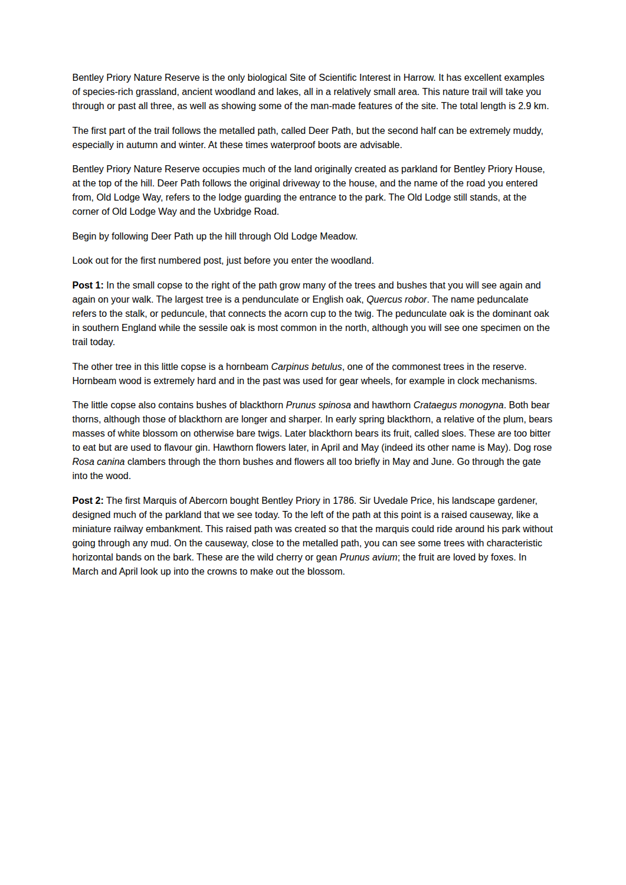Bentley Priory Nature Reserve is the only biological Site of Scientific Interest in Harrow. It has excellent examples of species-rich grassland, ancient woodland and lakes, all in a relatively small area. This nature trail will take you through or past all three, as well as showing some of the man-made features of the site. The total length is 2.9 km.
The first part of the trail follows the metalled path, called Deer Path, but the second half can be extremely muddy, especially in autumn and winter. At these times waterproof boots are advisable.
Bentley Priory Nature Reserve occupies much of the land originally created as parkland for Bentley Priory House, at the top of the hill. Deer Path follows the original driveway to the house, and the name of the road you entered from, Old Lodge Way, refers to the lodge guarding the entrance to the park. The Old Lodge still stands, at the corner of Old Lodge Way and the Uxbridge Road.
Begin by following Deer Path up the hill through Old Lodge Meadow.
Look out for the first numbered post, just before you enter the woodland.
Post 1: In the small copse to the right of the path grow many of the trees and bushes that you will see again and again on your walk. The largest tree is a pendunculate or English oak, Quercus robor. The name peduncalate refers to the stalk, or peduncule, that connects the acorn cup to the twig. The pedunculate oak is the dominant oak in southern England while the sessile oak is most common in the north, although you will see one specimen on the trail today.
The other tree in this little copse is a hornbeam Carpinus betulus, one of the commonest trees in the reserve. Hornbeam wood is extremely hard and in the past was used for gear wheels, for example in clock mechanisms.
The little copse also contains bushes of blackthorn Prunus spinosa and hawthorn Crataegus monogyna. Both bear thorns, although those of blackthorn are longer and sharper. In early spring blackthorn, a relative of the plum, bears masses of white blossom on otherwise bare twigs. Later blackthorn bears its fruit, called sloes. These are too bitter to eat but are used to flavour gin. Hawthorn flowers later, in April and May (indeed its other name is May). Dog rose Rosa canina clambers through the thorn bushes and flowers all too briefly in May and June. Go through the gate into the wood.
Post 2: The first Marquis of Abercorn bought Bentley Priory in 1786. Sir Uvedale Price, his landscape gardener, designed much of the parkland that we see today. To the left of the path at this point is a raised causeway, like a miniature railway embankment. This raised path was created so that the marquis could ride around his park without going through any mud. On the causeway, close to the metalled path, you can see some trees with characteristic horizontal bands on the bark. These are the wild cherry or gean Prunus avium; the fruit are loved by foxes. In March and April look up into the crowns to make out the blossom.